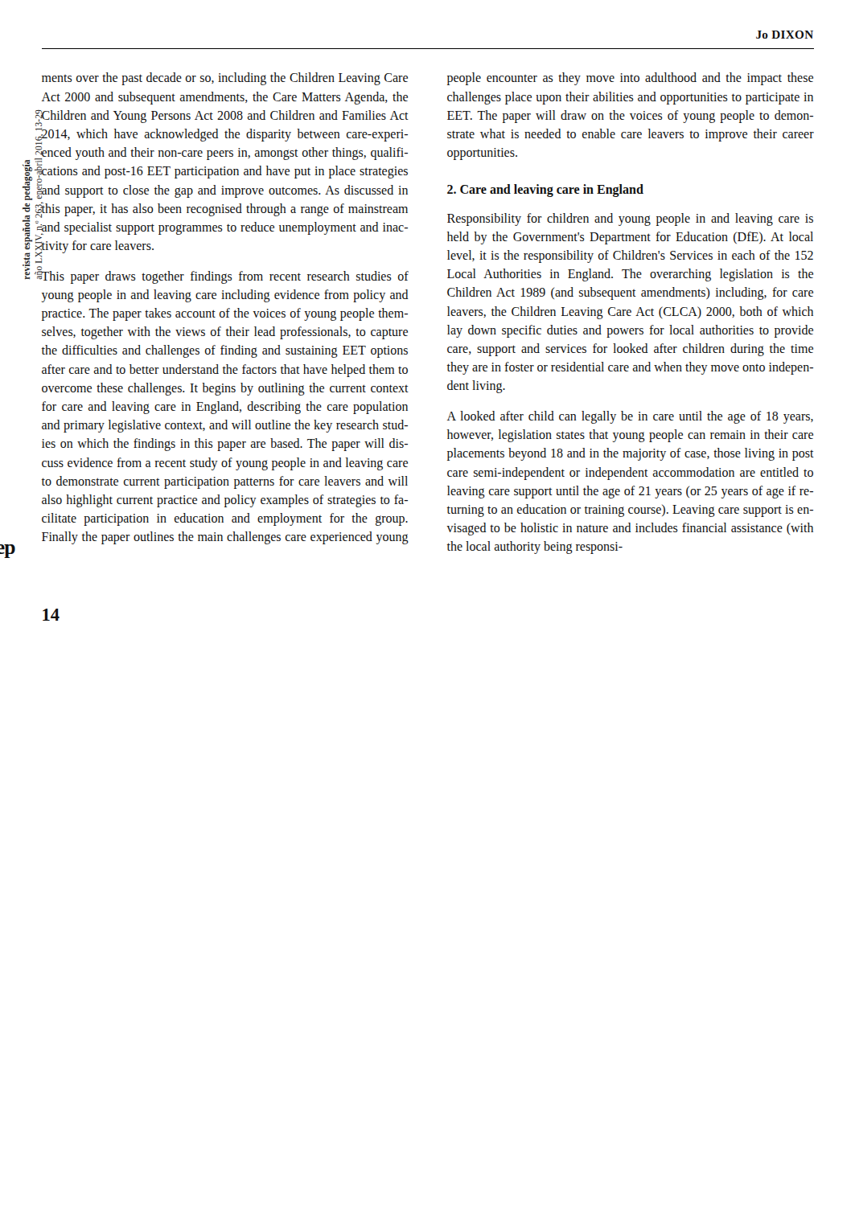Jo DIXON
revista española de pedagogía
año LXXIV, n.º 263, enero-abril 2016, 13-29
rep
ments over the past decade or so, including the Children Leaving Care Act 2000 and subsequent amendments, the Care Matters Agenda, the Children and Young Persons Act 2008 and Children and Families Act 2014, which have acknowledged the disparity between care-experienced youth and their non-care peers in, amongst other things, qualifications and post-16 EET participation and have put in place strategies and support to close the gap and improve outcomes. As discussed in this paper, it has also been recognised through a range of mainstream and specialist support programmes to reduce unemployment and inactivity for care leavers.
This paper draws together findings from recent research studies of young people in and leaving care including evidence from policy and practice. The paper takes account of the voices of young people themselves, together with the views of their lead professionals, to capture the difficulties and challenges of finding and sustaining EET options after care and to better understand the factors that have helped them to overcome these challenges. It begins by outlining the current context for care and leaving care in England, describing the care population and primary legislative context, and will outline the key research studies on which the findings in this paper are based. The paper will discuss evidence from a recent study of young people in and leaving care to demonstrate current participation patterns for care leavers and will also highlight current practice and policy examples of strategies to facilitate participation in education and employment for the group. Finally the paper outlines the main challenges care experienced young people encounter as they move into adulthood and the impact these challenges place upon their abilities and opportunities to participate in EET. The paper will draw on the voices of young people to demonstrate what is needed to enable care leavers to improve their career opportunities.
2. Care and leaving care in England
Responsibility for children and young people in and leaving care is held by the Government's Department for Education (DfE). At local level, it is the responsibility of Children's Services in each of the 152 Local Authorities in England. The overarching legislation is the Children Act 1989 (and subsequent amendments) including, for care leavers, the Children Leaving Care Act (CLCA) 2000, both of which lay down specific duties and powers for local authorities to provide care, support and services for looked after children during the time they are in foster or residential care and when they move onto independent living.
A looked after child can legally be in care until the age of 18 years, however, legislation states that young people can remain in their care placements beyond 18 and in the majority of case, those living in post care semi-independent or independent accommodation are entitled to leaving care support until the age of 21 years (or 25 years of age if returning to an education or training course). Leaving care support is envisaged to be holistic in nature and includes financial assistance (with the local authority being responsi-
14